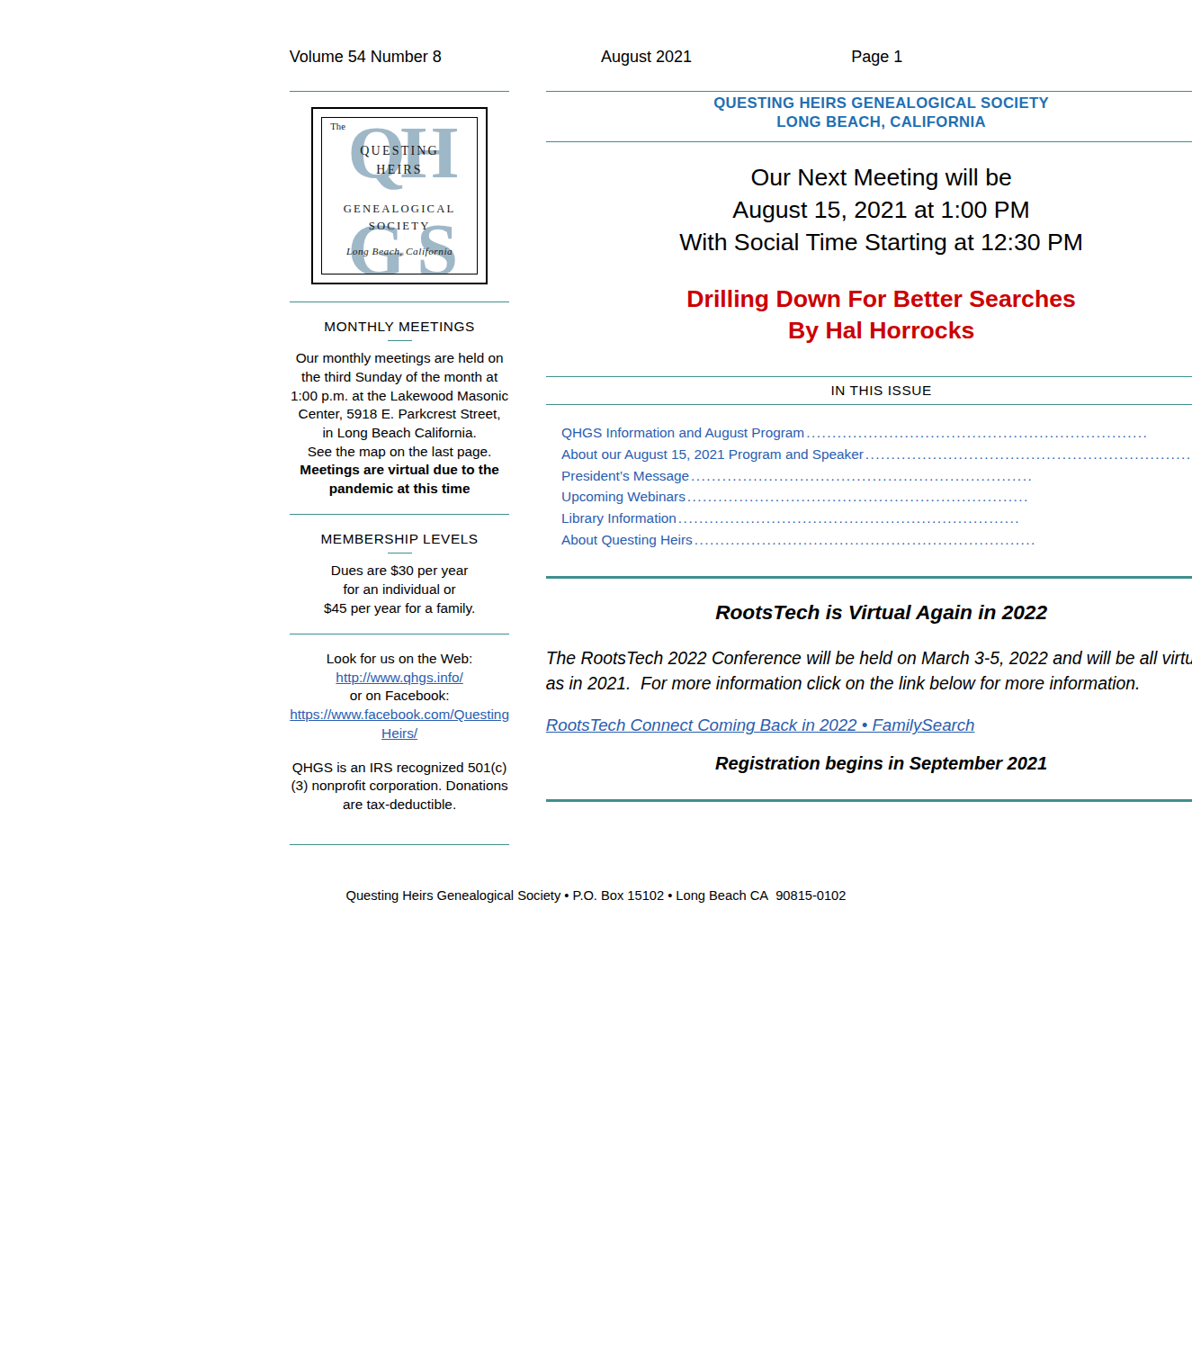Volume 54 Number 8
August 2021
Page 1
The Q H G S
QUESTING
HEIRS
GENEALOGICAL
SOCIETY
Long Beach, California
MONTHLY MEETINGS
Our monthly meetings are held on the third Sunday of the month at 1:00 p.m. at the Lakewood Masonic Center, 5918 E. Parkcrest Street,
in Long Beach California.
See the map on the last page.
Meetings are virtual due to the pandemic at this time
MEMBERSHIP LEVELS
Dues are $30 per year
for an individual or
$45 per year for a family.
Look for us on the Web:
http://www.qhgs.info/
or on Facebook:
https://www.facebook.com/QuestingHeirs/
QHGS is an IRS recognized 501(c)(3) nonprofit corporation. Donations are tax-deductible.
QUESTING HEIRS GENEALOGICAL SOCIETY
LONG BEACH, CALIFORNIA
Our Next Meeting will be
August 15, 2021 at 1:00 PM
With Social Time Starting at 12:30 PM
Drilling Down For Better Searches
By Hal Horrocks
IN THIS ISSUE
QHGS Information and August Program.................................................................. 1
About our August 15, 2021 Program and Speaker.................................................................. 2
President’s Message.................................................................. 2
Upcoming Webinars.................................................................. 3
Library Information.................................................................. 4
About Questing Heirs.................................................................. 5
RootsTech is Virtual Again in 2022
The RootsTech 2022 Conference will be held on March 3-5, 2022 and will be all virtual as in 2021. For more information click on the link below for more information.
RootsTech Connect Coming Back in 2022 • FamilySearch
Registration begins in September 2021
Questing Heirs Genealogical Society • P.O. Box 15102 • Long Beach CA 90815-0102